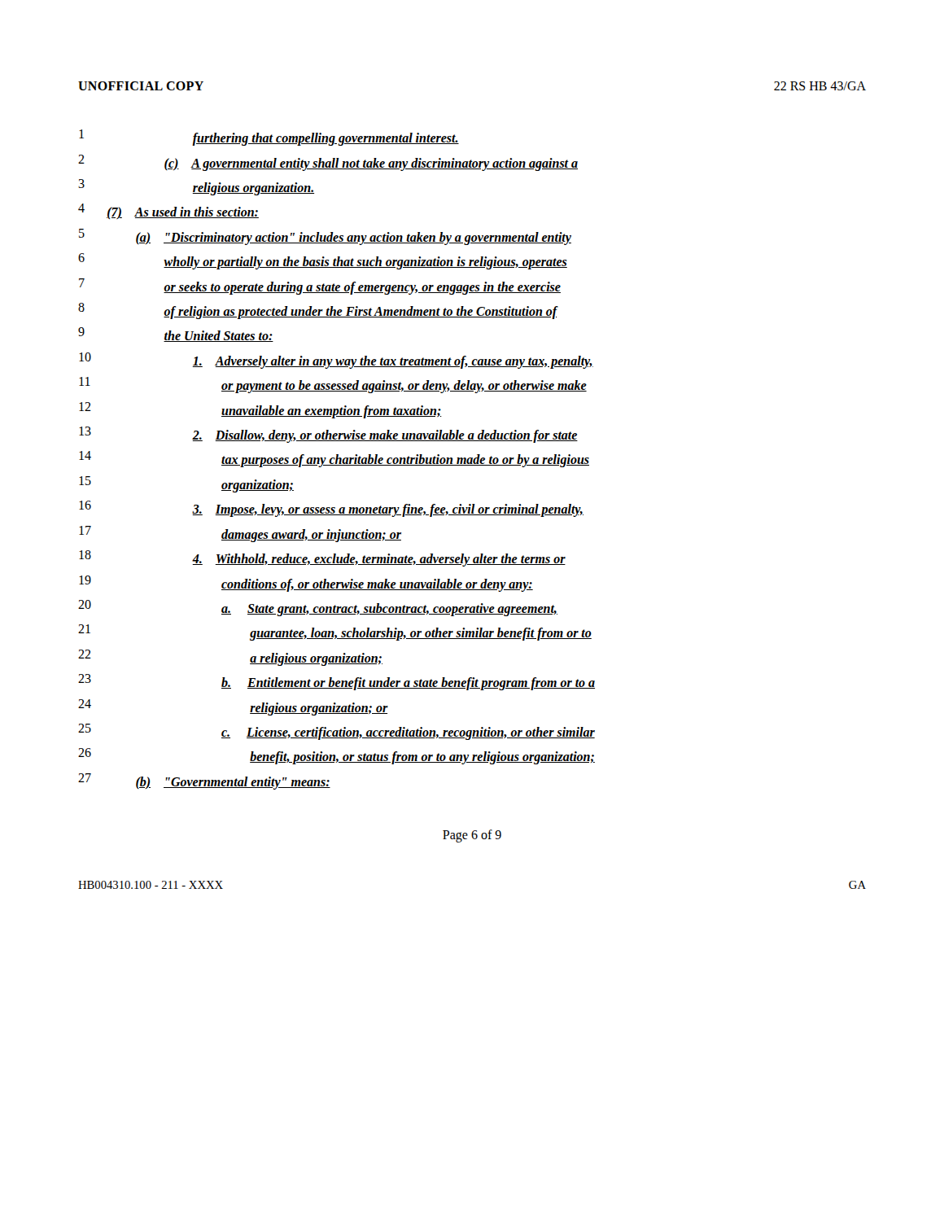UNOFFICIAL COPY
22 RS HB 43/GA
| 1 | furthering that compelling governmental interest. |
| 2 | (c) A governmental entity shall not take any discriminatory action against a |
| 3 | religious organization. |
| 4 | (7) As used in this section: |
| 5 | (a) "Discriminatory action" includes any action taken by a governmental entity |
| 6 | wholly or partially on the basis that such organization is religious, operates |
| 7 | or seeks to operate during a state of emergency, or engages in the exercise |
| 8 | of religion as protected under the First Amendment to the Constitution of |
| 9 | the United States to: |
| 10 | 1. Adversely alter in any way the tax treatment of, cause any tax, penalty, |
| 11 | or payment to be assessed against, or deny, delay, or otherwise make |
| 12 | unavailable an exemption from taxation; |
| 13 | 2. Disallow, deny, or otherwise make unavailable a deduction for state |
| 14 | tax purposes of any charitable contribution made to or by a religious |
| 15 | organization; |
| 16 | 3. Impose, levy, or assess a monetary fine, fee, civil or criminal penalty, |
| 17 | damages award, or injunction; or |
| 18 | 4. Withhold, reduce, exclude, terminate, adversely alter the terms or |
| 19 | conditions of, or otherwise make unavailable or deny any: |
| 20 | a. State grant, contract, subcontract, cooperative agreement, |
| 21 | guarantee, loan, scholarship, or other similar benefit from or to |
| 22 | a religious organization; |
| 23 | b. Entitlement or benefit under a state benefit program from or to a |
| 24 | religious organization; or |
| 25 | c. License, certification, accreditation, recognition, or other similar |
| 26 | benefit, position, or status from or to any religious organization; |
| 27 | (b) "Governmental entity" means: |
Page 6 of 9
HB004310.100 - 211 - XXXX
GA